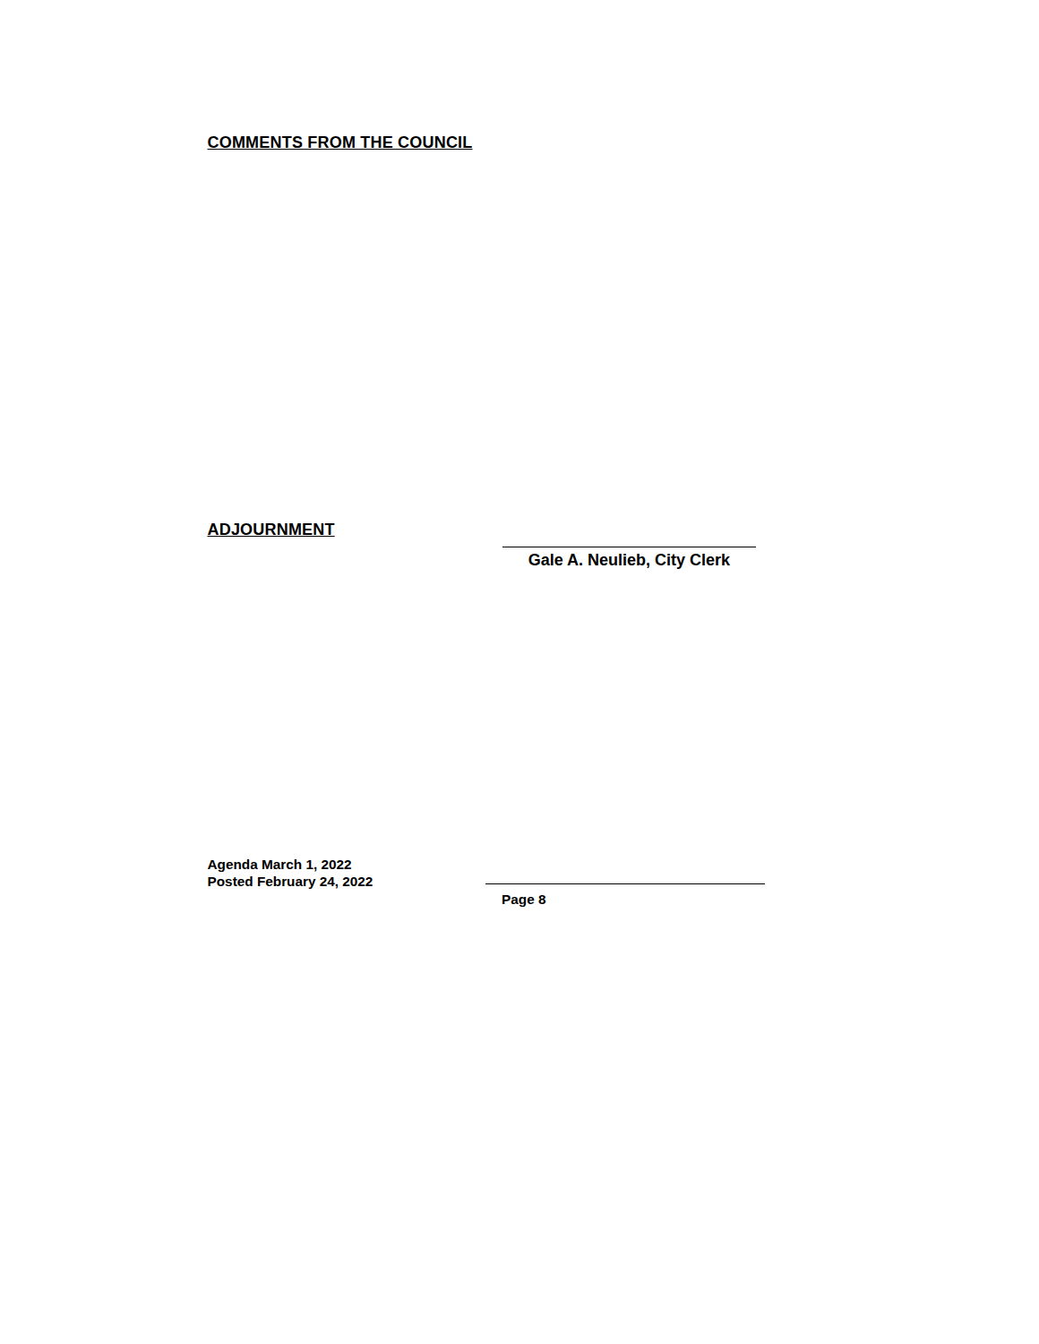COMMENTS FROM THE COUNCIL
ADJOURNMENT
Gale A. Neulieb, City Clerk
Agenda March 1, 2022
Posted February 24, 2022
Page 8